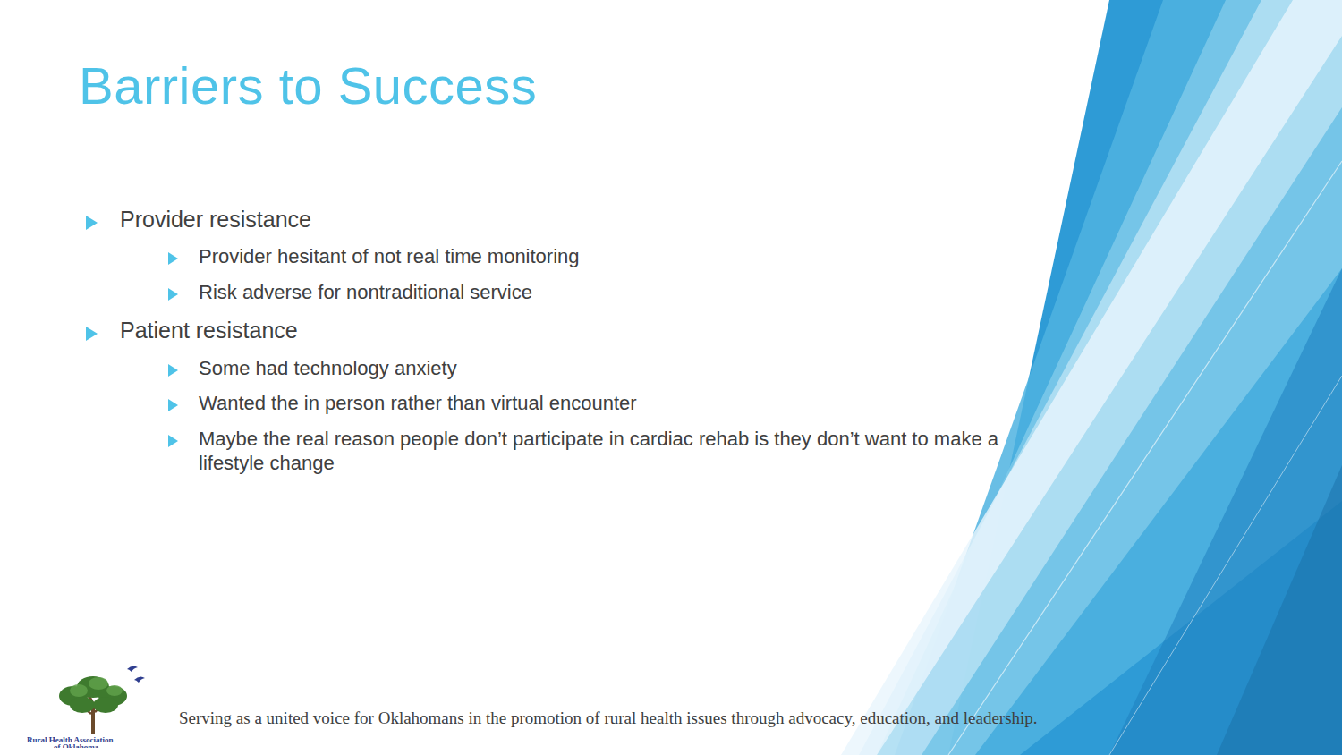Barriers to Success
Provider resistance
Provider hesitant of not real time monitoring
Risk adverse for nontraditional service
Patient resistance
Some had technology anxiety
Wanted the in person rather than virtual encounter
Maybe the real reason people don’t participate in cardiac rehab is they don’t want to make a lifestyle change
Rural Health Association of Oklahoma
Serving as a united voice for Oklahomans in the promotion of rural health issues through advocacy, education, and leadership.